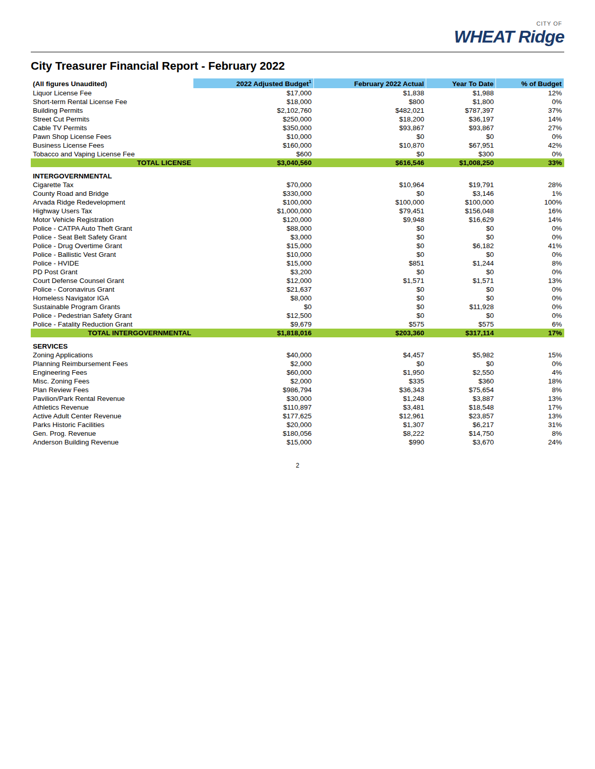CITY OF WHEAT Ridge
City Treasurer Financial Report - February 2022
| (All figures Unaudited) | 2022 Adjusted Budget 1 | February 2022 Actual | Year To Date | % of Budget |
| --- | --- | --- | --- | --- |
| Liquor License Fee | $17,000 | $1,838 | $1,988 | 12% |
| Short-term Rental License Fee | $18,000 | $800 | $1,800 | 0% |
| Building Permits | $2,102,760 | $482,021 | $787,397 | 37% |
| Street Cut Permits | $250,000 | $18,200 | $36,197 | 14% |
| Cable TV Permits | $350,000 | $93,867 | $93,867 | 27% |
| Pawn Shop License Fees | $10,000 | $0 | $0 | 0% |
| Business License Fees | $160,000 | $10,870 | $67,951 | 42% |
| Tobacco and Vaping License Fee | $600 | $0 | $300 | 0% |
| TOTAL LICENSE | $3,040,560 | $616,546 | $1,008,250 | 33% |
| INTERGOVERNMENTAL |
| Cigarette Tax | $70,000 | $10,964 | $19,791 | 28% |
| County Road and Bridge | $330,000 | $0 | $3,146 | 1% |
| Arvada Ridge Redevelopment | $100,000 | $100,000 | $100,000 | 100% |
| Highway Users Tax | $1,000,000 | $79,451 | $156,048 | 16% |
| Motor Vehicle Registration | $120,000 | $9,948 | $16,629 | 14% |
| Police - CATPA Auto Theft Grant | $88,000 | $0 | $0 | 0% |
| Police - Seat Belt Safety Grant | $3,000 | $0 | $0 | 0% |
| Police - Drug Overtime Grant | $15,000 | $0 | $6,182 | 41% |
| Police - Ballistic Vest Grant | $10,000 | $0 | $0 | 0% |
| Police - HVIDE | $15,000 | $851 | $1,244 | 8% |
| PD Post Grant | $3,200 | $0 | $0 | 0% |
| Court Defense Counsel Grant | $12,000 | $1,571 | $1,571 | 13% |
| Police - Coronavirus Grant | $21,637 | $0 | $0 | 0% |
| Homeless Navigator IGA | $8,000 | $0 | $0 | 0% |
| Sustainable Program Grants | $0 | $0 | $11,928 | 0% |
| Police - Pedestrian Safety Grant | $12,500 | $0 | $0 | 0% |
| Police - Fatality Reduction Grant | $9,679 | $575 | $575 | 6% |
| TOTAL INTERGOVERNMENTAL | $1,818,016 | $203,360 | $317,114 | 17% |
| SERVICES |
| Zoning Applications | $40,000 | $4,457 | $5,982 | 15% |
| Planning Reimbursement Fees | $2,000 | $0 | $0 | 0% |
| Engineering Fees | $60,000 | $1,950 | $2,550 | 4% |
| Misc. Zoning Fees | $2,000 | $335 | $360 | 18% |
| Plan Review Fees | $986,794 | $36,343 | $75,654 | 8% |
| Pavilion/Park Rental Revenue | $30,000 | $1,248 | $3,887 | 13% |
| Athletics Revenue | $110,897 | $3,481 | $18,548 | 17% |
| Active Adult Center Revenue | $177,625 | $12,961 | $23,857 | 13% |
| Parks Historic Facilities | $20,000 | $1,307 | $6,217 | 31% |
| Gen. Prog. Revenue | $180,056 | $8,222 | $14,750 | 8% |
| Anderson Building Revenue | $15,000 | $990 | $3,670 | 24% |
2